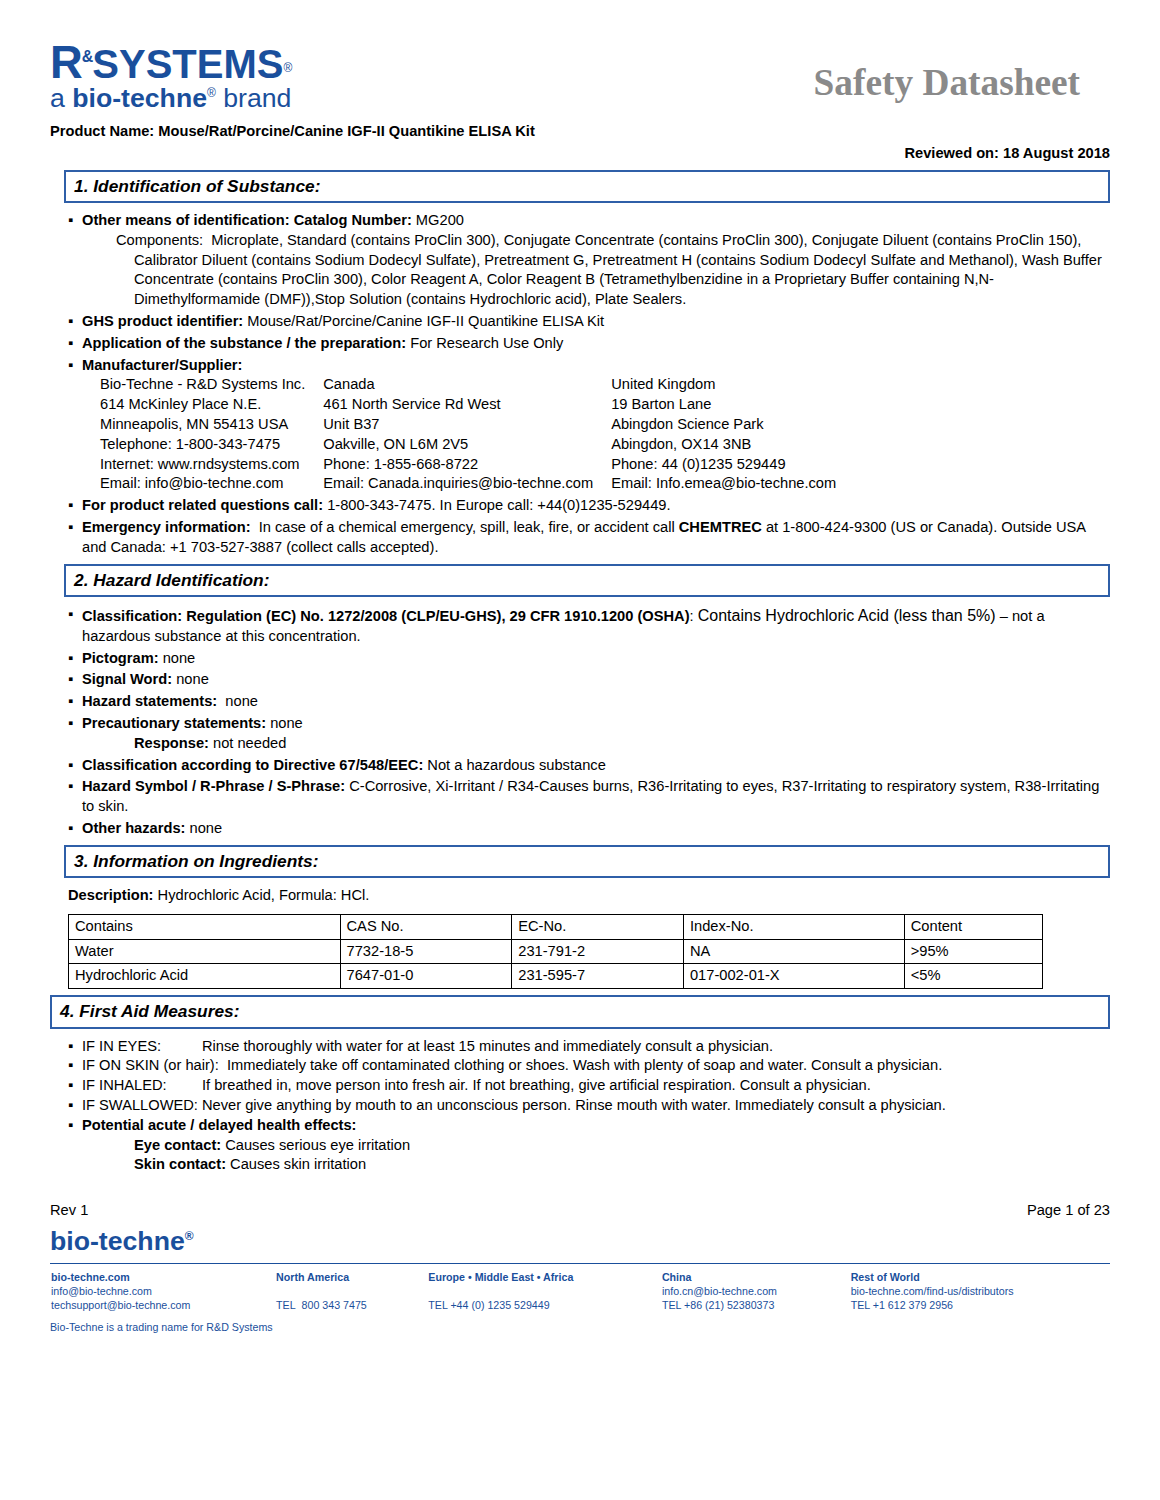R&SYSTEMS®
a bio-techne® brand
Safety Datasheet
Product Name: Mouse/Rat/Porcine/Canine IGF-II Quantikine ELISA Kit
Reviewed on: 18 August 2018
1. Identification of Substance:
Other means of identification: Catalog Number: MG200
Components: Microplate, Standard (contains ProClin 300), Conjugate Concentrate (contains ProClin 300), Conjugate Diluent (contains ProClin 150), Calibrator Diluent (contains Sodium Dodecyl Sulfate), Pretreatment G, Pretreatment H (contains Sodium Dodecyl Sulfate and Methanol), Wash Buffer Concentrate (contains ProClin 300), Color Reagent A, Color Reagent B (Tetramethylbenzidine in a Proprietary Buffer containing N,N-Dimethylformamide (DMF)),Stop Solution (contains Hydrochloric acid), Plate Sealers.
GHS product identifier: Mouse/Rat/Porcine/Canine IGF-II Quantikine ELISA Kit
Application of the substance / the preparation: For Research Use Only
Manufacturer/Supplier:
| Bio-Techne - R&D Systems Inc. | Canada | United Kingdom |
| 614 McKinley Place N.E. | 461 North Service Rd West | 19 Barton Lane |
| Minneapolis, MN 55413 USA | Unit B37 | Abingdon Science Park |
| Telephone: 1-800-343-7475 | Oakville, ON L6M 2V5 | Abingdon, OX14 3NB |
| Internet: www.rndsystems.com | Phone: 1-855-668-8722 | Phone: 44 (0)1235 529449 |
| Email: info@bio-techne.com | Email: Canada.inquiries@bio-techne.com | Email: Info.emea@bio-techne.com |
For product related questions call: 1-800-343-7475. In Europe call: +44(0)1235-529449.
Emergency information: In case of a chemical emergency, spill, leak, fire, or accident call CHEMTREC at 1-800-424-9300 (US or Canada). Outside USA and Canada: +1 703-527-3887 (collect calls accepted).
2. Hazard Identification:
Classification: Regulation (EC) No. 1272/2008 (CLP/EU-GHS), 29 CFR 1910.1200 (OSHA): Contains Hydrochloric Acid (less than 5%) – not a hazardous substance at this concentration.
Pictogram: none
Signal Word: none
Hazard statements: none
Precautionary statements: none
Response: not needed
Classification according to Directive 67/548/EEC: Not a hazardous substance
Hazard Symbol / R-Phrase / S-Phrase: C-Corrosive, Xi-Irritant / R34-Causes burns, R36-Irritating to eyes, R37-Irritating to respiratory system, R38-Irritating to skin.
Other hazards: none
3. Information on Ingredients:
Description: Hydrochloric Acid, Formula: HCl.
| Contains | CAS No. | EC-No. | Index-No. | Content |
| Water | 7732-18-5 | 231-791-2 | NA | >95% |
| Hydrochloric Acid | 7647-01-0 | 231-595-7 | 017-002-01-X | <5% |
4. First Aid Measures:
IF IN EYES: Rinse thoroughly with water for at least 15 minutes and immediately consult a physician.
IF ON SKIN (or hair): Immediately take off contaminated clothing or shoes. Wash with plenty of soap and water. Consult a physician.
IF INHALED: If breathed in, move person into fresh air. If not breathing, give artificial respiration. Consult a physician.
IF SWALLOWED: Never give anything by mouth to an unconscious person. Rinse mouth with water. Immediately consult a physician.
Potential acute / delayed health effects:
Eye contact: Causes serious eye irritation
Skin contact: Causes skin irritation
Rev 1
Page 1 of 23
bio-techne®
| bio-techne.com info@bio-techne.com techsupport@bio-techne.com | North America TEL 800 343 7475 | Europe • Middle East • Africa TEL +44 (0) 1235 529449 | China info.cn@bio-techne.com TEL +86 (21) 52380373 | Rest of World bio-techne.com/find-us/distributors TEL +1 612 379 2956 |
Bio-Techne is a trading name for R&D Systems